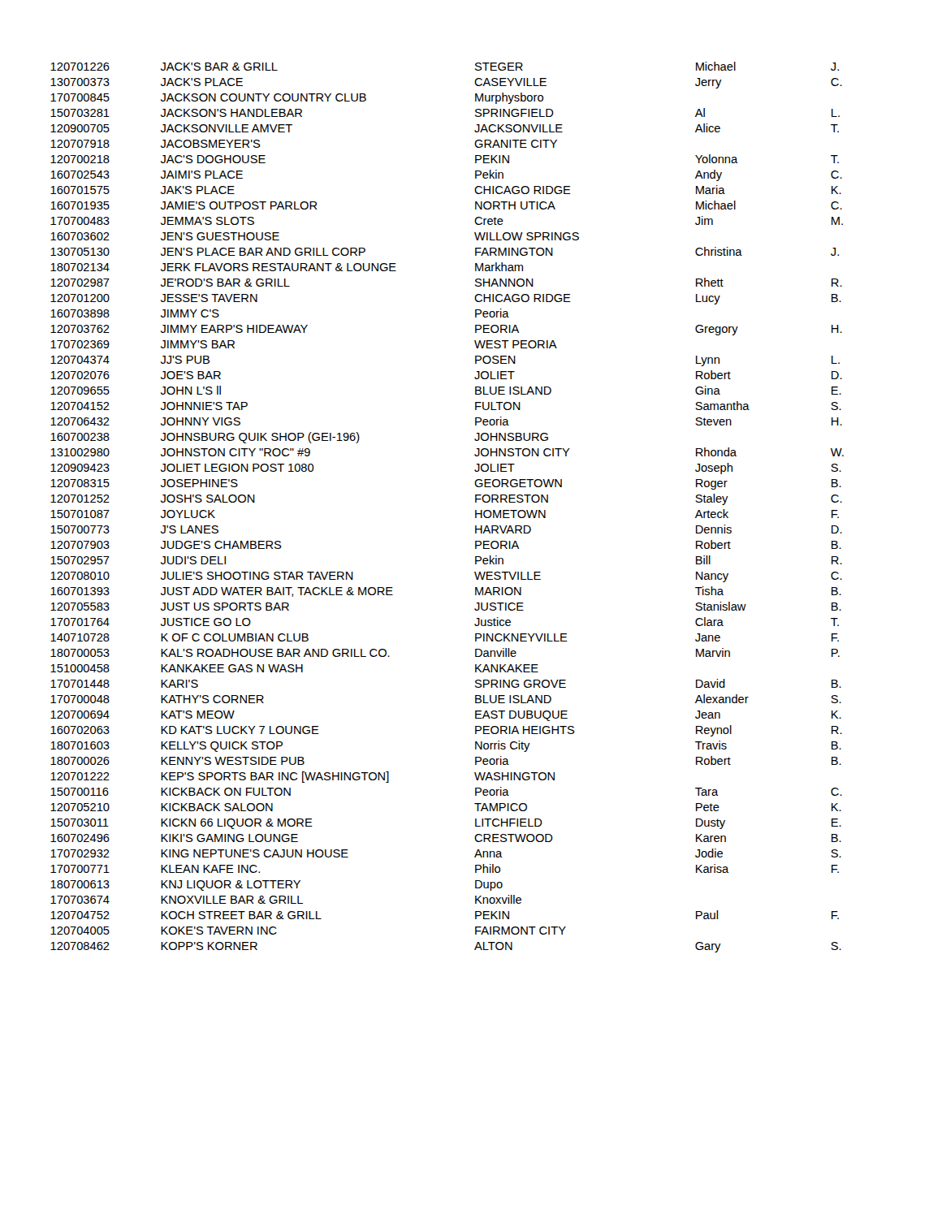| 120701226 | JACK'S BAR & GRILL | STEGER | Michael | J. |
| 130700373 | JACK'S PLACE | CASEYVILLE | Jerry | C. |
| 170700845 | JACKSON COUNTY COUNTRY CLUB | Murphysboro | | |
| 150703281 | JACKSON'S HANDLEBAR | SPRINGFIELD | Al | L. |
| 120900705 | JACKSONVILLE AMVET | JACKSONVILLE | Alice | T. |
| 120707918 | JACOBSMEYER'S | GRANITE CITY | | |
| 120700218 | JAC'S DOGHOUSE | PEKIN | Yolonna | T. |
| 160702543 | JAIMI'S PLACE | Pekin | Andy | C. |
| 160701575 | JAK'S PLACE | CHICAGO RIDGE | Maria | K. |
| 160701935 | JAMIE'S OUTPOST PARLOR | NORTH UTICA | Michael | C. |
| 170700483 | JEMMA'S SLOTS | Crete | Jim | M. |
| 160703602 | JEN'S GUESTHOUSE | WILLOW SPRINGS | | |
| 130705130 | JEN'S PLACE BAR AND GRILL CORP | FARMINGTON | Christina | J. |
| 180702134 | JERK FLAVORS RESTAURANT & LOUNGE | Markham | | |
| 120702987 | JE'ROD'S BAR & GRILL | SHANNON | Rhett | R. |
| 120701200 | JESSE'S TAVERN | CHICAGO RIDGE | Lucy | B. |
| 160703898 | JIMMY C'S | Peoria | | |
| 120703762 | JIMMY EARP'S HIDEAWAY | PEORIA | Gregory | H. |
| 170702369 | JIMMY'S BAR | WEST PEORIA | | |
| 120704374 | JJ'S PUB | POSEN | Lynn | L. |
| 120702076 | JOE'S BAR | JOLIET | Robert | D. |
| 120709655 | JOHN L'S ll | BLUE ISLAND | Gina | E. |
| 120704152 | JOHNNIE'S TAP | FULTON | Samantha | S. |
| 120706432 | JOHNNY VIGS | Peoria | Steven | H. |
| 160700238 | JOHNSBURG QUIK SHOP (GEI-196) | JOHNSBURG | | |
| 131002980 | JOHNSTON CITY "ROC" #9 | JOHNSTON CITY | Rhonda | W. |
| 120909423 | JOLIET LEGION POST 1080 | JOLIET | Joseph | S. |
| 120708315 | JOSEPHINE'S | GEORGETOWN | Roger | B. |
| 120701252 | JOSH'S SALOON | FORRESTON | Staley | C. |
| 150701087 | JOYLUCK | HOMETOWN | Arteck | F. |
| 150700773 | J'S LANES | HARVARD | Dennis | D. |
| 120707903 | JUDGE'S CHAMBERS | PEORIA | Robert | B. |
| 150702957 | JUDI'S DELI | Pekin | Bill | R. |
| 120708010 | JULIE'S SHOOTING STAR TAVERN | WESTVILLE | Nancy | C. |
| 160701393 | JUST ADD WATER BAIT, TACKLE & MORE | MARION | Tisha | B. |
| 120705583 | JUST US SPORTS BAR | JUSTICE | Stanislaw | B. |
| 170701764 | JUSTICE GO LO | Justice | Clara | T. |
| 140710728 | K OF C COLUMBIAN CLUB | PINCKNEYVILLE | Jane | F. |
| 180700053 | KAL'S ROADHOUSE BAR AND GRILL CO. | Danville | Marvin | P. |
| 151000458 | KANKAKEE GAS N WASH | KANKAKEE | | |
| 170701448 | KARI'S | SPRING GROVE | David | B. |
| 170700048 | KATHY'S CORNER | BLUE ISLAND | Alexander | S. |
| 120700694 | KAT'S MEOW | EAST DUBUQUE | Jean | K. |
| 160702063 | KD KAT'S LUCKY 7 LOUNGE | PEORIA HEIGHTS | Reynol | R. |
| 180701603 | KELLY'S QUICK STOP | Norris City | Travis | B. |
| 180700026 | KENNY'S WESTSIDE PUB | Peoria | Robert | B. |
| 120701222 | KEP'S SPORTS BAR INC [WASHINGTON] | WASHINGTON | | |
| 150700116 | KICKBACK ON FULTON | Peoria | Tara | C. |
| 120705210 | KICKBACK SALOON | TAMPICO | Pete | K. |
| 150703011 | KICKN 66 LIQUOR & MORE | LITCHFIELD | Dusty | E. |
| 160702496 | KIKI'S GAMING LOUNGE | CRESTWOOD | Karen | B. |
| 170702932 | KING NEPTUNE'S CAJUN HOUSE | Anna | Jodie | S. |
| 170700771 | KLEAN KAFE INC. | Philo | Karisa | F. |
| 180700613 | KNJ LIQUOR & LOTTERY | Dupo | | |
| 170703674 | KNOXVILLE BAR & GRILL | Knoxville | | |
| 120704752 | KOCH STREET BAR & GRILL | PEKIN | Paul | F. |
| 120704005 | KOKE'S TAVERN INC | FAIRMONT CITY | | |
| 120708462 | KOPP'S KORNER | ALTON | Gary | S. |